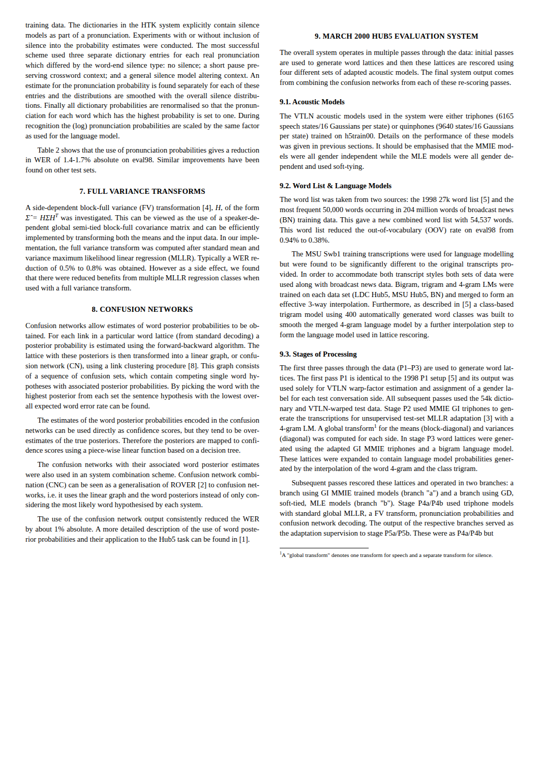training data. The dictionaries in the HTK system explicitly contain silence models as part of a pronunciation. Experiments with or without inclusion of silence into the probability estimates were conducted. The most successful scheme used three separate dictionary entries for each real pronunciation which differed by the word-end silence type: no silence; a short pause preserving crossword context; and a general silence model altering context. An estimate for the pronunciation probability is found separately for each of these entries and the distributions are smoothed with the overall silence distributions. Finally all dictionary probabilities are renormalised so that the pronunciation for each word which has the highest probability is set to one. During recognition the (log) pronunciation probabilities are scaled by the same factor as used for the language model.
Table 2 shows that the use of pronunciation probabilities gives a reduction in WER of 1.4-1.7% absolute on eval98. Similar improvements have been found on other test sets.
7. Full Variance Transforms
A side-dependent block-full variance (FV) transformation [4], H, of the form Σ̂ = HΣHT was investigated. This can be viewed as the use of a speaker-dependent global semi-tied block-full covariance matrix and can be efficiently implemented by transforming both the means and the input data. In our implementation, the full variance transform was computed after standard mean and variance maximum likelihood linear regression (MLLR). Typically a WER reduction of 0.5% to 0.8% was obtained. However as a side effect, we found that there were reduced benefits from multiple MLLR regression classes when used with a full variance transform.
8. Confusion Networks
Confusion networks allow estimates of word posterior probabilities to be obtained. For each link in a particular word lattice (from standard decoding) a posterior probability is estimated using the forward-backward algorithm. The lattice with these posteriors is then transformed into a linear graph, or confusion network (CN), using a link clustering procedure [8]. This graph consists of a sequence of confusion sets, which contain competing single word hypotheses with associated posterior probabilities. By picking the word with the highest posterior from each set the sentence hypothesis with the lowest overall expected word error rate can be found.
The estimates of the word posterior probabilities encoded in the confusion networks can be used directly as confidence scores, but they tend to be over-estimates of the true posteriors. Therefore the posteriors are mapped to confidence scores using a piece-wise linear function based on a decision tree.
The confusion networks with their associated word posterior estimates were also used in an system combination scheme. Confusion network combination (CNC) can be seen as a generalisation of ROVER [2] to confusion networks, i.e. it uses the linear graph and the word posteriors instead of only considering the most likely word hypothesised by each system.
The use of the confusion network output consistently reduced the WER by about 1% absolute. A more detailed description of the use of word posterior probabilities and their application to the Hub5 task can be found in [1].
9. March 2000 Hub5 Evaluation System
The overall system operates in multiple passes through the data: initial passes are used to generate word lattices and then these lattices are rescored using four different sets of adapted acoustic models. The final system output comes from combining the confusion networks from each of these re-scoring passes.
9.1. Acoustic Models
The VTLN acoustic models used in the system were either triphones (6165 speech states/16 Gaussians per state) or quinphones (9640 states/16 Gaussians per state) trained on h5train00. Details on the performance of these models was given in previous sections. It should be emphasised that the MMIE models were all gender independent while the MLE models were all gender dependent and used soft-tying.
9.2. Word List & Language Models
The word list was taken from two sources: the 1998 27k word list [5] and the most frequent 50,000 words occurring in 204 million words of broadcast news (BN) training data. This gave a new combined word list with 54,537 words. This word list reduced the out-of-vocabulary (OOV) rate on eval98 from 0.94% to 0.38%.
The MSU Swb1 training transcriptions were used for language modelling but were found to be significantly different to the original transcripts provided. In order to accommodate both transcript styles both sets of data were used along with broadcast news data. Bigram, trigram and 4-gram LMs were trained on each data set (LDC Hub5, MSU Hub5, BN) and merged to form an effective 3-way interpolation. Furthermore, as described in [5] a class-based trigram model using 400 automatically generated word classes was built to smooth the merged 4-gram language model by a further interpolation step to form the language model used in lattice rescoring.
9.3. Stages of Processing
The first three passes through the data (P1–P3) are used to generate word lattices. The first pass P1 is identical to the 1998 P1 setup [5] and its output was used solely for VTLN warp-factor estimation and assignment of a gender label for each test conversation side. All subsequent passes used the 54k dictionary and VTLN-warped test data. Stage P2 used MMIE GI triphones to generate the transcriptions for unsupervised test-set MLLR adaptation [3] with a 4-gram LM. A global transform1 for the means (block-diagonal) and variances (diagonal) was computed for each side. In stage P3 word lattices were generated using the adapted GI MMIE triphones and a bigram language model. These lattices were expanded to contain language model probabilities generated by the interpolation of the word 4-gram and the class trigram.
Subsequent passes rescored these lattices and operated in two branches: a branch using GI MMIE trained models (branch "a") and a branch using GD, soft-tied, MLE models (branch "b"). Stage P4a/P4b used triphone models with standard global MLLR, a FV transform, pronunciation probabilities and confusion network decoding. The output of the respective branches served as the adaptation supervision to stage P5a/P5b. These were as P4a/P4b but
1A "global transform" denotes one transform for speech and a separate transform for silence.